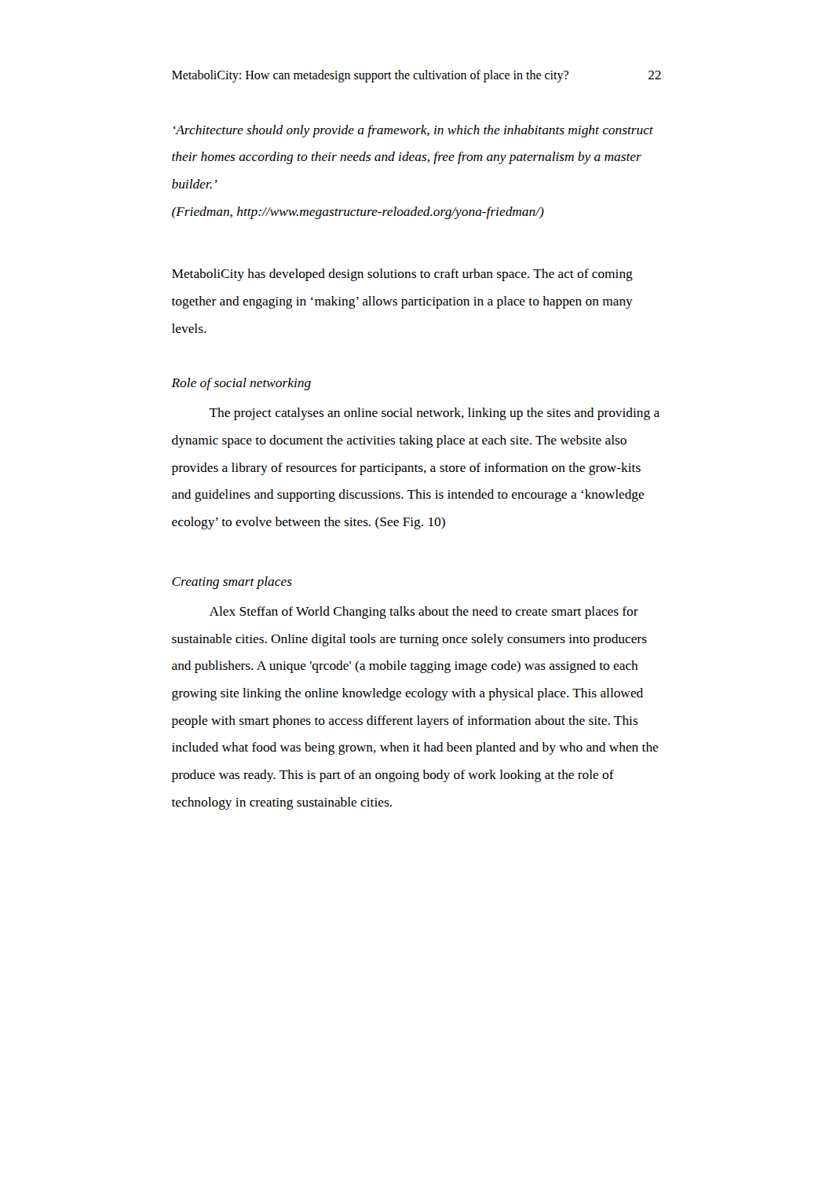MetaboliCity: How can metadesign support the cultivation of place in the city?
22
‘Architecture should only provide a framework, in which the inhabitants might construct their homes according to their needs and ideas, free from any paternalism by a master builder.’
(Friedman, http://www.megastructure-reloaded.org/yona-friedman/)
MetaboliCity has developed design solutions to craft urban space. The act of coming together and engaging in ‘making’ allows participation in a place to happen on many levels.
Role of social networking
The project catalyses an online social network, linking up the sites and providing a dynamic space to document the activities taking place at each site. The website also provides a library of resources for participants, a store of information on the grow-kits and guidelines and supporting discussions. This is intended to encourage a ‘knowledge ecology’ to evolve between the sites. (See Fig. 10)
Creating smart places
Alex Steffan of World Changing talks about the need to create smart places for sustainable cities. Online digital tools are turning once solely consumers into producers and publishers. A unique 'qrcode' (a mobile tagging image code) was assigned to each growing site linking the online knowledge ecology with a physical place. This allowed people with smart phones to access different layers of information about the site. This included what food was being grown, when it had been planted and by who and when the produce was ready. This is part of an ongoing body of work looking at the role of technology in creating sustainable cities.